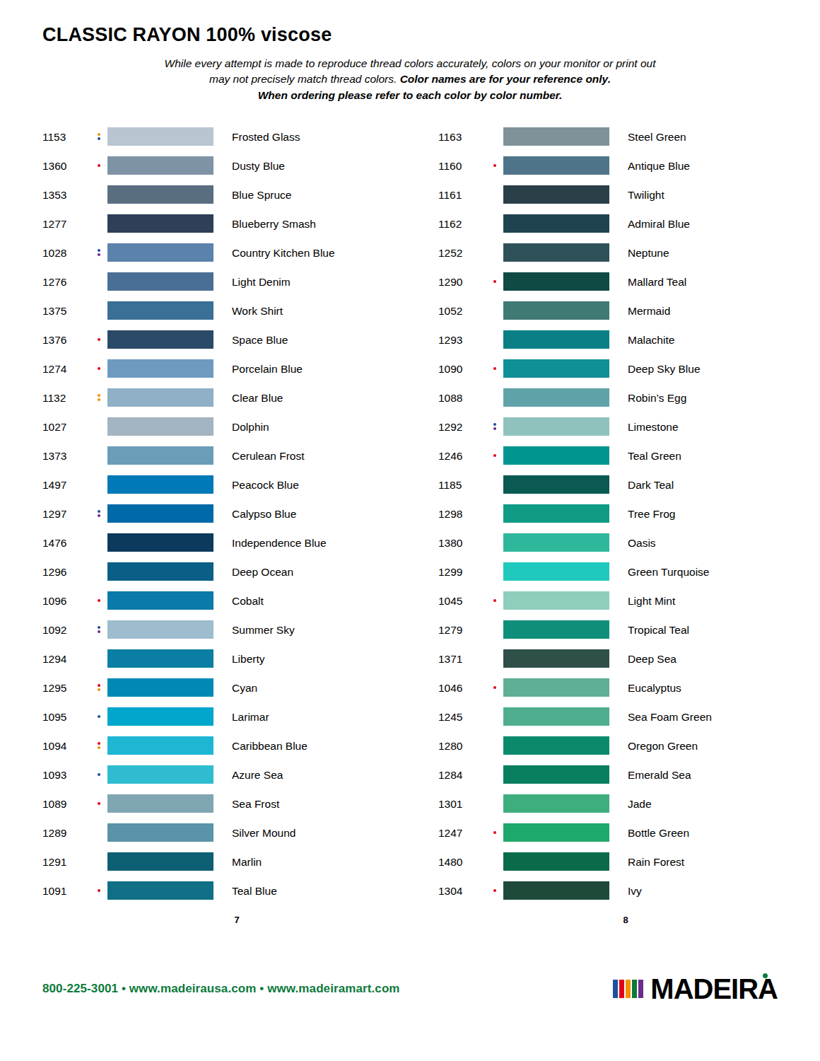CLASSIC RAYON 100% viscose
While every attempt is made to reproduce thread colors accurately, colors on your monitor or print out may not precisely match thread colors. Color names are for your reference only. When ordering please refer to each color by color number.
| 1153 | | | Frosted Glass |
| 1360 | | | Dusty Blue |
| 1353 | | | Blue Spruce |
| 1277 | | | Blueberry Smash |
| 1028 | | | Country Kitchen Blue |
| 1276 | | | Light Denim |
| 1375 | | | Work Shirt |
| 1376 | | | Space Blue |
| 1274 | | | Porcelain Blue |
| 1132 | | | Clear Blue |
| 1027 | | | Dolphin |
| 1373 | | | Cerulean Frost |
| 1497 | | | Peacock Blue |
| 1297 | | | Calypso Blue |
| 1476 | | | Independence Blue |
| 1296 | | | Deep Ocean |
| 1096 | | | Cobalt |
| 1092 | | | Summer Sky |
| 1294 | | | Liberty |
| 1295 | | | Cyan |
| 1095 | | | Larimar |
| 1094 | | | Caribbean Blue |
| 1093 | | | Azure Sea |
| 1089 | | | Sea Frost |
| 1289 | | | Silver Mound |
| 1291 | | | Marlin |
| 1091 | | | Teal Blue |
| 1163 | | | Steel Green |
| 1160 | | | Antique Blue |
| 1161 | | | Twilight |
| 1162 | | | Admiral Blue |
| 1252 | | | Neptune |
| 1290 | | | Mallard Teal |
| 1052 | | | Mermaid |
| 1293 | | | Malachite |
| 1090 | | | Deep Sky Blue |
| 1088 | | | Robin’s Egg |
| 1292 | | | Limestone |
| 1246 | | | Teal Green |
| 1185 | | | Dark Teal |
| 1298 | | | Tree Frog |
| 1380 | | | Oasis |
| 1299 | | | Green Turquoise |
| 1045 | | | Light Mint |
| 1279 | | | Tropical Teal |
| 1371 | | | Deep Sea |
| 1046 | | | Eucalyptus |
| 1245 | | | Sea Foam Green |
| 1280 | | | Oregon Green |
| 1284 | | | Emerald Sea |
| 1301 | | | Jade |
| 1247 | | | Bottle Green |
| 1480 | | | Rain Forest |
| 1304 | | | Ivy |
7
8
800-225-3001 • www.madeirausa.com • www.madeiramart.com
MADEIRA